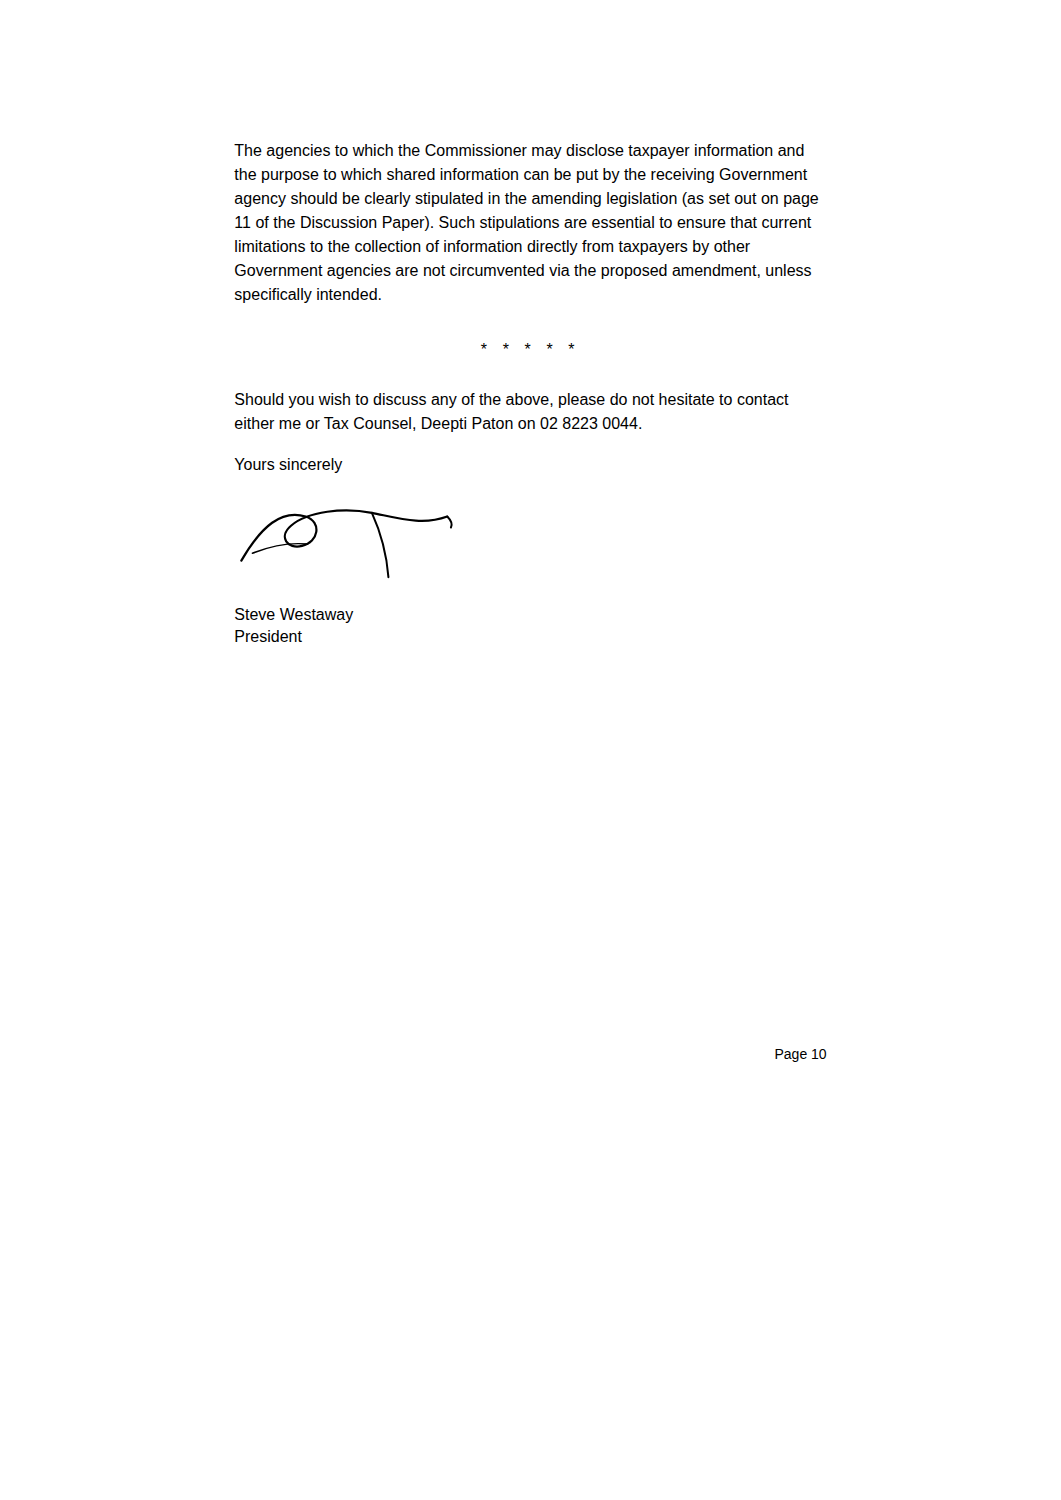The agencies to which the Commissioner may disclose taxpayer information and the purpose to which shared information can be put by the receiving Government agency should be clearly stipulated in the amending legislation (as set out on page 11 of the Discussion Paper). Such stipulations are essential to ensure that current limitations to the collection of information directly from taxpayers by other Government agencies are not circumvented via the proposed amendment, unless specifically intended.
* * * * *
Should you wish to discuss any of the above, please do not hesitate to contact either me or Tax Counsel, Deepti Paton on 02 8223 0044.
Yours sincerely
Steve Westaway
President
Page 10